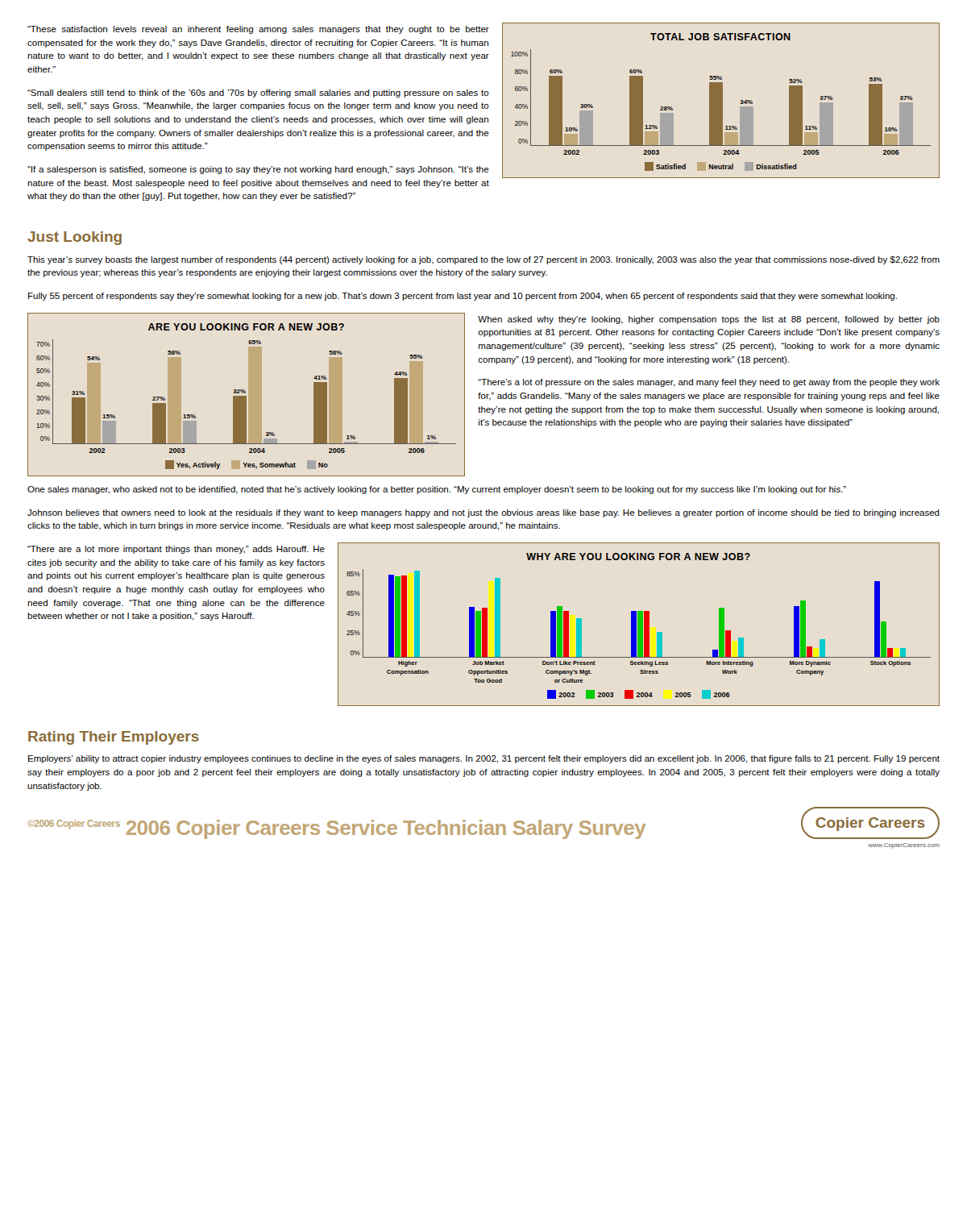TOTAL JOB SATISFACTION
100%
80%
60%
40%
20%
0%
60%
10%
30%
60%
12%
28%
55%
11%
34%
52%
11%
37%
53%
10%
37%
2002
2003
2004
2005
2006
Satisfied Neutral Dissatisfied
“These satisfaction levels reveal an inherent feeling among sales managers that they ought to be better compensated for the work they do,” says Dave Grandelis, director of recruiting for Copier Careers. “It is human nature to want to do better, and I wouldn’t expect to see these numbers change all that drastically next year either.”
“Small dealers still tend to think of the ’60s and ’70s by offering small salaries and putting pressure on sales to sell, sell, sell,” says Gross. “Meanwhile, the larger companies focus on the longer term and know you need to teach people to sell solutions and to understand the client’s needs and processes, which over time will glean greater profits for the company. Owners of smaller dealerships don’t realize this is a professional career, and the compensation seems to mirror this attitude.”
“If a salesperson is satisfied, someone is going to say they’re not working hard enough,” says Johnson. “It’s the nature of the beast. Most salespeople need to feel positive about themselves and need to feel they’re better at what they do than the other [guy]. Put together, how can they ever be satisfied?”
Just Looking
This year’s survey boasts the largest number of respondents (44 percent) actively looking for a job, compared to the low of 27 percent in 2003. Ironically, 2003 was also the year that commissions nose-dived by $2,622 from the previous year; whereas this year’s respondents are enjoying their largest commissions over the history of the salary survey.
Fully 55 percent of respondents say they’re somewhat looking for a new job. That’s down 3 percent from last year and 10 percent from 2004, when 65 percent of respondents said that they were somewhat looking.
ARE YOU LOOKING FOR A NEW JOB?
70%
60%
50%
40%
30%
20%
10%
0%
31%
54%
15%
27%
58%
15%
32%
65%
3%
41%
58%
1%
44%
55%
1%
2002
2003
2004
2005
2006
Yes, Actively Yes, Somewhat No
When asked why they’re looking, higher compensation tops the list at 88 percent, followed by better job opportunities at 81 percent. Other reasons for contacting Copier Careers include “Don’t like present company’s management/culture” (39 percent), “seeking less stress” (25 percent), “looking to work for a more dynamic company” (19 percent), and “looking for more interesting work” (18 percent).
“There’s a lot of pressure on the sales manager, and many feel they need to get away from the people they work for,” adds Grandelis. “Many of the sales managers we place are responsible for training young reps and feel like they’re not getting the support from the top to make them successful. Usually when someone is looking around, it’s because the relationships with the people who are paying their salaries have dissipated”
One sales manager, who asked not to be identified, noted that he’s actively looking for a better position. “My current employer doesn’t seem to be looking out for my success like I’m looking out for his.”
Johnson believes that owners need to look at the residuals if they want to keep managers happy and not just the obvious areas like base pay. He believes a greater portion of income should be tied to bringing increased clicks to the table, which in turn brings in more service income. “Residuals are what keep most salespeople around,” he maintains.
WHY ARE YOU LOOKING FOR A NEW JOB?
85%
65%
45%
25%
0%
Higher
Compensation
Job Market
Opportunities
Too Good
Don’t Like Present
Company’s Mgt.
or Culture
Seeking Less
Stress
More Interesting
Work
More Dynamic
Company
Stock Options
2002 2003 2004 2005 2006
“There are a lot more important things than money,” adds Harouff. He cites job security and the ability to take care of his family as key factors and points out his current employer’s healthcare plan is quite generous and doesn’t require a huge monthly cash outlay for employees who need family coverage. “That one thing alone can be the difference between whether or not I take a position,” says Harouff.
Rating Their Employers
Employers’ ability to attract copier industry employees continues to decline in the eyes of sales managers. In 2002, 31 percent felt their employers did an excellent job. In 2006, that figure falls to 21 percent. Fully 19 percent say their employers do a poor job and 2 percent feel their employers are doing a totally unsatisfactory job of attracting copier industry employees. In 2004 and 2005, 3 percent felt their employers were doing a totally unsatisfactory job.
©2006 Copier Careers 2006 Copier Careers Service Technician Salary Survey
Copier Careers
www.CopierCareers.com